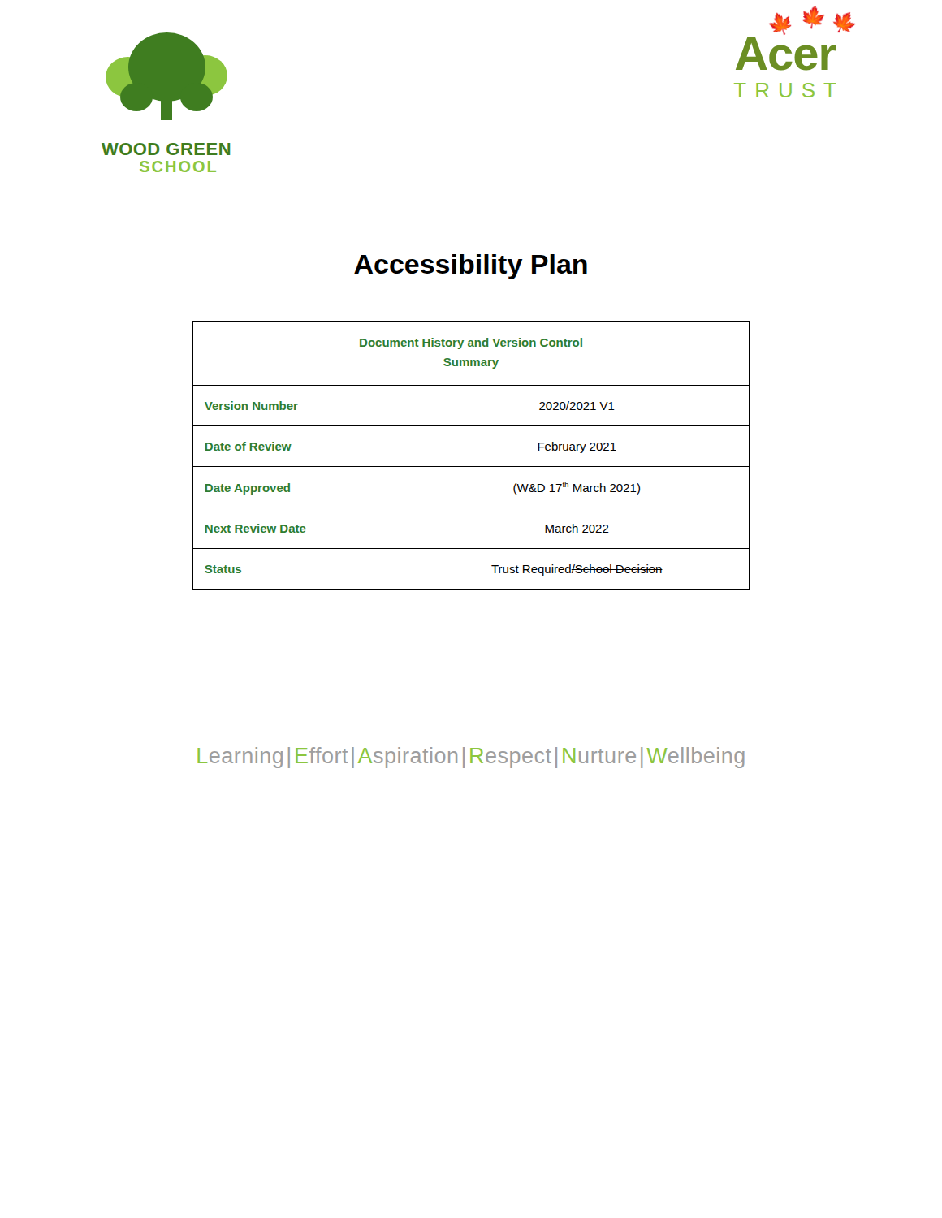WOOD GREENSCHOOL
🍁 🍁 🍁 Acer
TRUST
Accessibility Plan
| Document History and Version Control Summary |
| --- |
| Version Number | 2020/2021 V1 |
| Date of Review | February 2021 |
| Date Approved | (W&D 17 th March 2021) |
| Next Review Date | March 2022 |
| Status | Trust Required /School Decision |
Learning|Effort|Aspiration|Respect|Nurture|Wellbeing